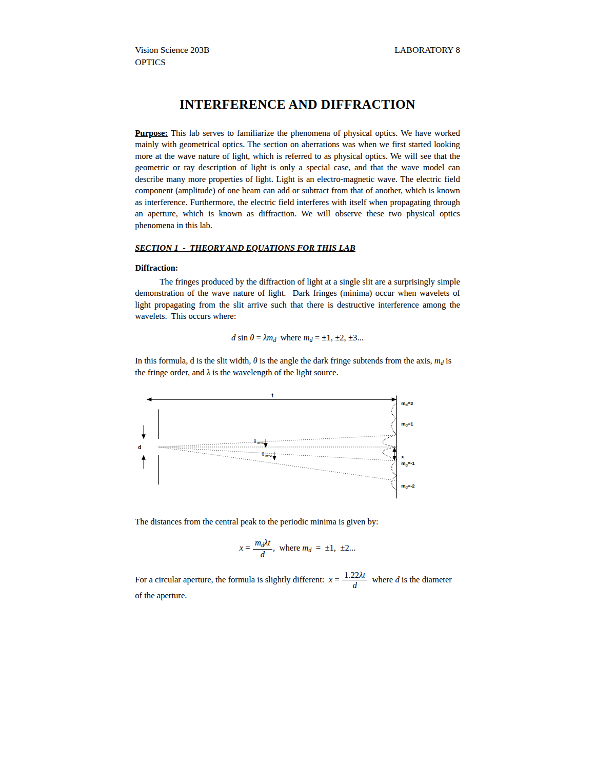Vision Science 203B
OPTICS
LABORATORY 8
INTERFERENCE AND DIFFRACTION
Purpose: This lab serves to familiarize the phenomena of physical optics. We have worked mainly with geometrical optics. The section on aberrations was when we first started looking more at the wave nature of light, which is referred to as physical optics. We will see that the geometric or ray description of light is only a special case, and that the wave model can describe many more properties of light. Light is an electro-magnetic wave. The electric field component (amplitude) of one beam can add or subtract from that of another, which is known as interference. Furthermore, the electric field interferes with itself when propagating through an aperture, which is known as diffraction. We will observe these two physical optics phenomena in this lab.
SECTION 1 - THEORY AND EQUATIONS FOR THIS LAB
Diffraction:
The fringes produced by the diffraction of light at a single slit are a surprisingly simple demonstration of the wave nature of light. Dark fringes (minima) occur when wavelets of light propagating from the slit arrive such that there is destructive interference among the wavelets. This occurs where:
d sin θ = λmd where md = ±1, ±2, ±3...
In this formula, d is the slit width, θ is the angle the dark fringe subtends from the axis, md is the fringe order, and λ is the wavelength of the light source.
t d θ m=1 θ m=2 md=2 md=1 x md=-1 md=-2
The distances from the central peak to the periodic minima is given by:
x = mdλt d, where md = ±1, ±2...
For a circular aperture, the formula is slightly different: x = 1.22λt d where d is the diameter of the aperture.